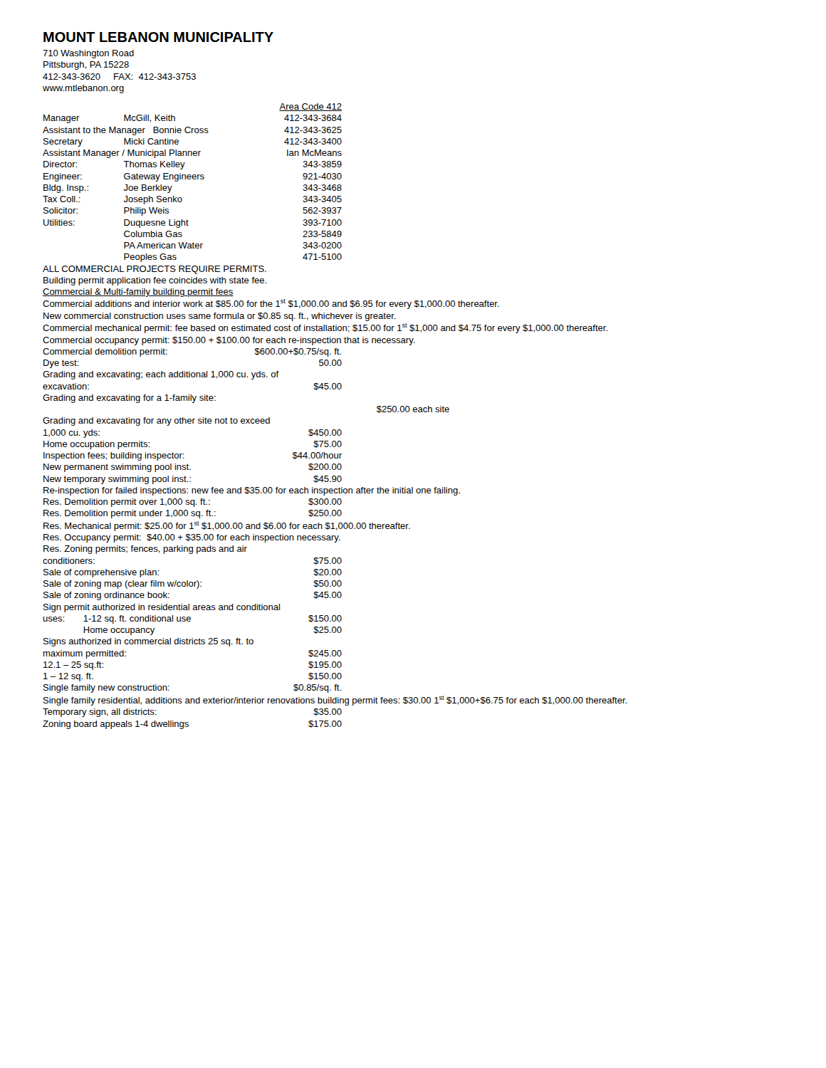MOUNT LEBANON MUNICIPALITY
710 Washington Road
Pittsburgh, PA 15228
412-343-3620 FAX: 412-343-3753
www.mtlebanon.org
Area Code 412
| Manager | McGill, Keith | 412-343-3684 |
| Assistant to the Manager Bonnie Cross | 412-343-3625 |
| Secretary | Micki Cantine | 412-343-3400 |
| Assistant Manager / Municipal Planner | Ian McMeans |
| Director: | Thomas Kelley | 343-3859 |
| Engineer: | Gateway Engineers | 921-4030 |
| Bldg. Insp.: | Joe Berkley | 343-3468 |
| Tax Coll.: | Joseph Senko | 343-3405 |
| Solicitor: | Philip Weis | 562-3937 |
| Utilities: | Duquesne Light | 393-7100 |
| | Columbia Gas | 233-5849 |
| | PA American Water | 343-0200 |
| | Peoples Gas | 471-5100 |
ALL COMMERCIAL PROJECTS REQUIRE PERMITS.
Building permit application fee coincides with state fee.
Commercial & Multi-family building permit fees
Commercial additions and interior work at $85.00 for the 1st $1,000.00 and $6.95 for every $1,000.00 thereafter.
New commercial construction uses same formula or $0.85 sq. ft., whichever is greater.
Commercial mechanical permit: fee based on estimated cost of installation; $15.00 for 1st $1,000 and $4.75 for every $1,000.00 thereafter.
Commercial occupancy permit: $150.00 + $100.00 for each re-inspection that is necessary.
| Commercial demolition permit: | $600.00+$0.75/sq. ft. |
| Dye test: | 50.00 |
Grading and excavating; each additional 1,000 cu. yds. of
| excavation: | $45.00 |
Grading and excavating for a 1-family site:
$250.00 each site
Grading and excavating for any other site not to exceed
| 1,000 cu. yds: | $450.00 |
| Home occupation permits: | $75.00 |
| Inspection fees; building inspector: | $44.00/hour |
| New permanent swimming pool inst. | $200.00 |
| New temporary swimming pool inst.: | $45.90 |
Re-inspection for failed inspections: new fee and $35.00 for each inspection after the initial one failing.
| Res. Demolition permit over 1,000 sq. ft.: | $300.00 |
| Res. Demolition permit under 1,000 sq. ft.: | $250.00 |
Res. Mechanical permit: $25.00 for 1st $1,000.00 and $6.00 for each $1,000.00 thereafter.
Res. Occupancy permit: $40.00 + $35.00 for each inspection necessary.
Res. Zoning permits; fences, parking pads and air
| conditioners: | $75.00 |
| Sale of comprehensive plan: | $20.00 |
| Sale of zoning map (clear film w/color): | $50.00 |
| Sale of zoning ordinance book: | $45.00 |
Sign permit authorized in residential areas and conditional
| uses: | 1-12 sq. ft. conditional use | $150.00 |
| | Home occupancy | $25.00 |
Signs authorized in commercial districts 25 sq. ft. to
| maximum permitted: | $245.00 |
| 12.1 – 25 sq.ft: | $195.00 |
| 1 – 12 sq. ft. | $150.00 |
| Single family new construction: | $0.85/sq. ft. |
Single family residential, additions and exterior/interior renovations building permit fees: $30.00 1st $1,000+$6.75 for each $1,000.00 thereafter.
| Temporary sign, all districts: | $35.00 |
| Zoning board appeals 1-4 dwellings | $175.00 |